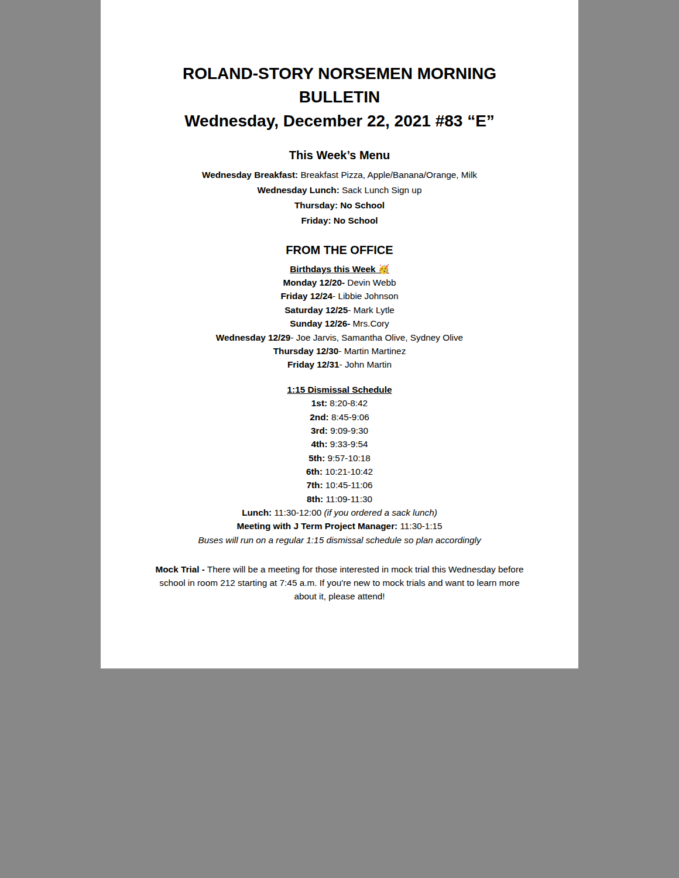ROLAND-STORY NORSEMEN MORNING BULLETIN Wednesday, December 22, 2021 #83 “E”
This Week’s Menu
Wednesday Breakfast: Breakfast Pizza, Apple/Banana/Orange, Milk
Wednesday Lunch: Sack Lunch Sign up
Thursday: No School
Friday: No School
FROM THE OFFICE
Birthdays this Week 🥳
Monday 12/20- Devin Webb
Friday 12/24- Libbie Johnson
Saturday 12/25- Mark Lytle
Sunday 12/26- Mrs.Cory
Wednesday 12/29- Joe Jarvis, Samantha Olive, Sydney Olive
Thursday 12/30- Martin Martinez
Friday 12/31- John Martin
1:15 Dismissal Schedule
1st: 8:20-8:42
2nd: 8:45-9:06
3rd: 9:09-9:30
4th: 9:33-9:54
5th: 9:57-10:18
6th: 10:21-10:42
7th: 10:45-11:06
8th: 11:09-11:30
Lunch: 11:30-12:00 (if you ordered a sack lunch)
Meeting with J Term Project Manager: 11:30-1:15
Buses will run on a regular 1:15 dismissal schedule so plan accordingly
Mock Trial - There will be a meeting for those interested in mock trial this Wednesday before school in room 212 starting at 7:45 a.m. If you're new to mock trials and want to learn more about it, please attend!